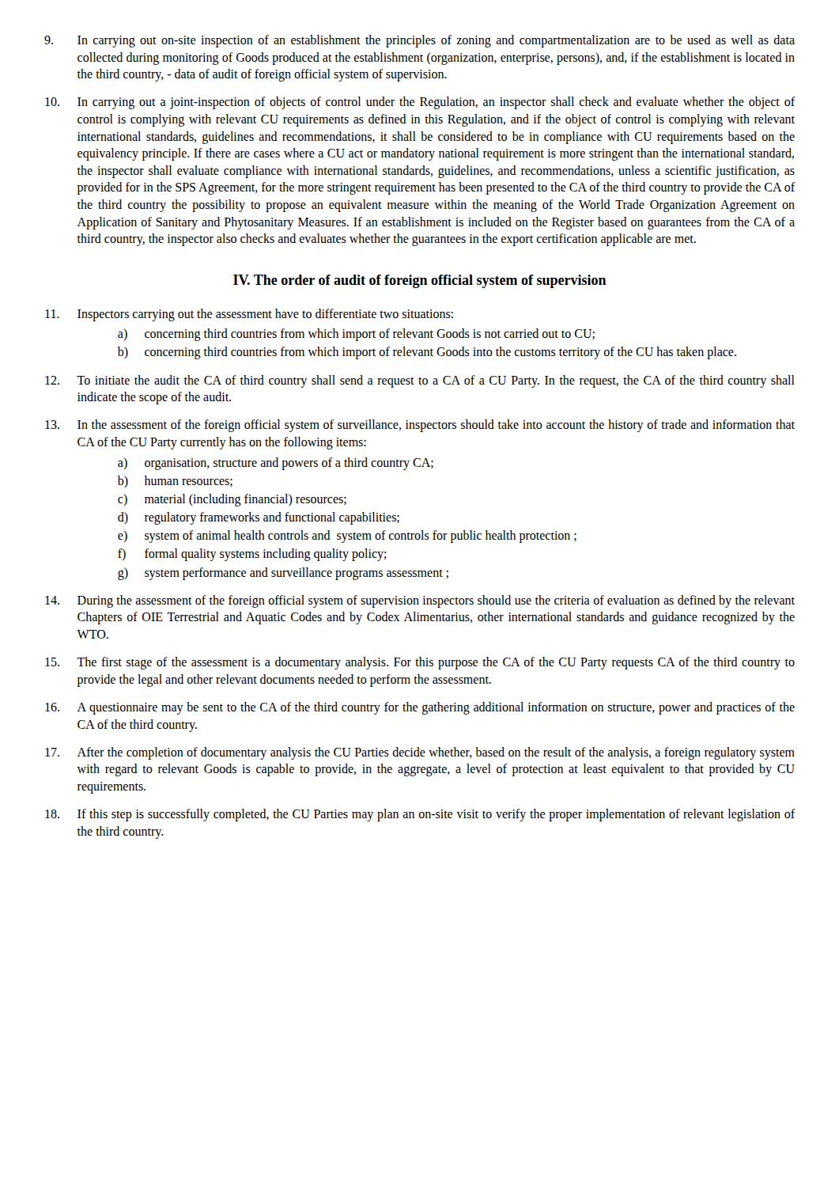In carrying out on-site inspection of an establishment the principles of zoning and compartmentalization are to be used as well as data collected during monitoring of Goods produced at the establishment (organization, enterprise, persons), and, if the establishment is located in the third country, - data of audit of foreign official system of supervision.
In carrying out a joint-inspection of objects of control under the Regulation, an inspector shall check and evaluate whether the object of control is complying with relevant CU requirements as defined in this Regulation, and if the object of control is complying with relevant international standards, guidelines and recommendations, it shall be considered to be in compliance with CU requirements based on the equivalency principle. If there are cases where a CU act or mandatory national requirement is more stringent than the international standard, the inspector shall evaluate compliance with international standards, guidelines, and recommendations, unless a scientific justification, as provided for in the SPS Agreement, for the more stringent requirement has been presented to the CA of the third country to provide the CA of the third country the possibility to propose an equivalent measure within the meaning of the World Trade Organization Agreement on Application of Sanitary and Phytosanitary Measures. If an establishment is included on the Register based on guarantees from the CA of a third country, the inspector also checks and evaluates whether the guarantees in the export certification applicable are met.
IV. The order of audit of foreign official system of supervision
Inspectors carrying out the assessment have to differentiate two situations:
concerning third countries from which import of relevant Goods is not carried out to CU;
concerning third countries from which import of relevant Goods into the customs territory of the CU has taken place.
To initiate the audit the CA of third country shall send a request to a CA of a CU Party. In the request, the CA of the third country shall indicate the scope of the audit.
In the assessment of the foreign official system of surveillance, inspectors should take into account the history of trade and information that CA of the CU Party currently has on the following items:
organisation, structure and powers of a third country CA;
human resources;
material (including financial) resources;
regulatory frameworks and functional capabilities;
system of animal health controls and system of controls for public health protection ;
formal quality systems including quality policy;
system performance and surveillance programs assessment ;
During the assessment of the foreign official system of supervision inspectors should use the criteria of evaluation as defined by the relevant Chapters of OIE Terrestrial and Aquatic Codes and by Codex Alimentarius, other international standards and guidance recognized by the WTO.
The first stage of the assessment is a documentary analysis. For this purpose the CA of the CU Party requests CA of the third country to provide the legal and other relevant documents needed to perform the assessment.
A questionnaire may be sent to the CA of the third country for the gathering additional information on structure, power and practices of the CA of the third country.
After the completion of documentary analysis the CU Parties decide whether, based on the result of the analysis, a foreign regulatory system with regard to relevant Goods is capable to provide, in the aggregate, a level of protection at least equivalent to that provided by CU requirements.
If this step is successfully completed, the CU Parties may plan an on-site visit to verify the proper implementation of relevant legislation of the third country.